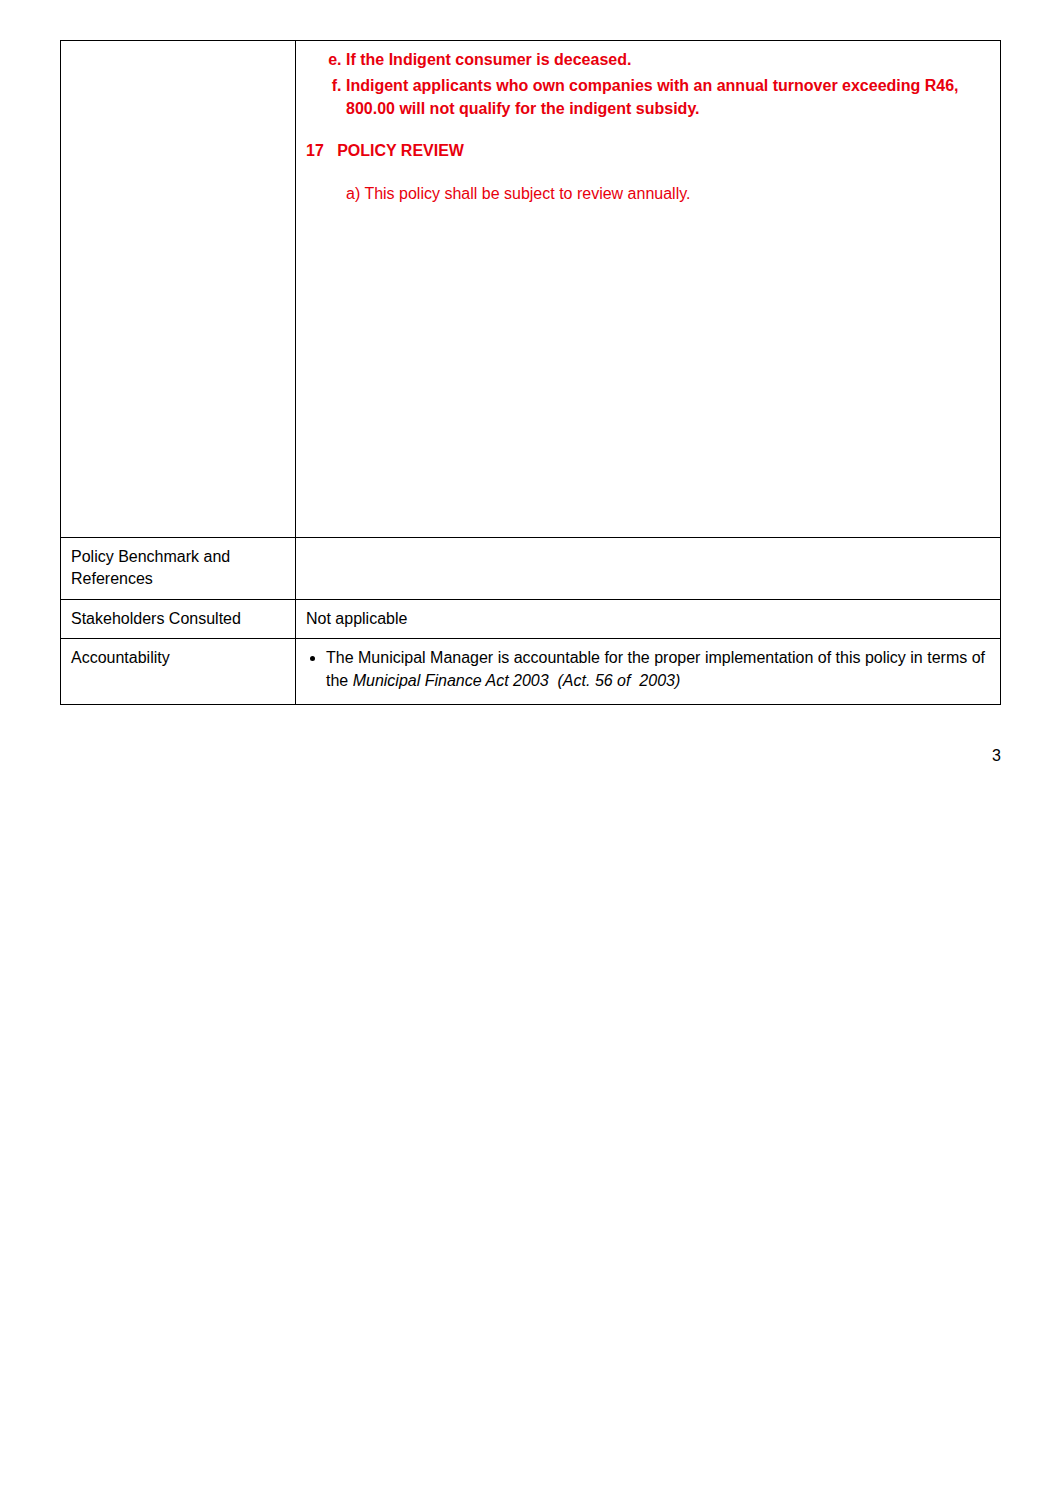| | If the Indigent consumer is deceased. Indigent applicants who own companies with an annual turnover exceeding R46, 800.00 will not qualify for the indigent subsidy. 17 POLICY REVIEW a) This policy shall be subject to review annually. |
| Policy Benchmark and References | |
| Stakeholders Consulted | Not applicable |
| Accountability | The Municipal Manager is accountable for the proper implementation of this policy in terms of the Municipal Finance Act 2003 (Act. 56 of 2003) |
3